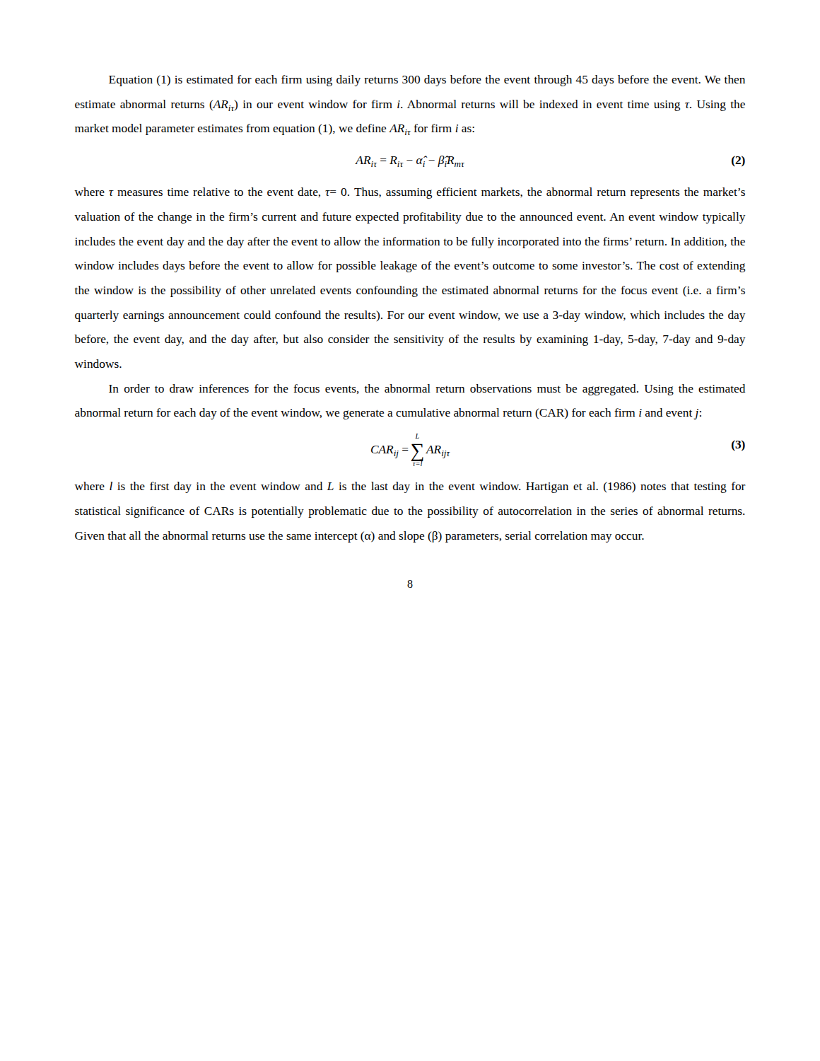Equation (1) is estimated for each firm using daily returns 300 days before the event through 45 days before the event. We then estimate abnormal returns (ARiτ) in our event window for firm i. Abnormal returns will be indexed in event time using τ. Using the market model parameter estimates from equation (1), we define ARiτ for firm i as:
ARiτ = Riτ − α̂i − β̂iRmτ (2)
where τ measures time relative to the event date, τ= 0. Thus, assuming efficient markets, the abnormal return represents the market’s valuation of the change in the firm’s current and future expected profitability due to the announced event. An event window typically includes the event day and the day after the event to allow the information to be fully incorporated into the firms’ return. In addition, the window includes days before the event to allow for possible leakage of the event’s outcome to some investor’s. The cost of extending the window is the possibility of other unrelated events confounding the estimated abnormal returns for the focus event (i.e. a firm’s quarterly earnings announcement could confound the results). For our event window, we use a 3-day window, which includes the day before, the event day, and the day after, but also consider the sensitivity of the results by examining 1-day, 5-day, 7-day and 9-day windows.
In order to draw inferences for the focus events, the abnormal return observations must be aggregated. Using the estimated abnormal return for each day of the event window, we generate a cumulative abnormal return (CAR) for each firm i and event j:
CARij =L∑τ=l ARijτ (3)
where l is the first day in the event window and L is the last day in the event window. Hartigan et al. (1986) notes that testing for statistical significance of CARs is potentially problematic due to the possibility of autocorrelation in the series of abnormal returns. Given that all the abnormal returns use the same intercept (α) and slope (β) parameters, serial correlation may occur.
8